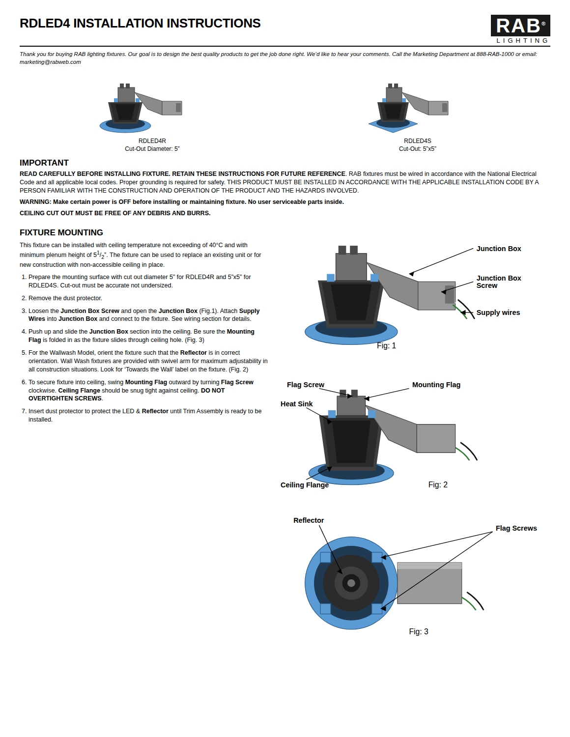RDLED4 INSTALLATION INSTRUCTIONS
RAB®
LIGHTING
Thank you for buying RAB lighting fixtures. Our goal is to design the best quality products to get the job done right. We’d like to hear your comments. Call the Marketing Department at 888-RAB-1000 or email: marketing@rabweb.com
RDLED4R
Cut-Out Diameter: 5”
RDLED4S
Cut-Out: 5”x5”
IMPORTANT
READ CAREFULLY BEFORE INSTALLING FIXTURE. RETAIN THESE INSTRUCTIONS FOR FUTURE REFERENCE. RAB fixtures must be wired in accordance with the National Electrical Code and all applicable local codes. Proper grounding is required for safety. THIS PRODUCT MUST BE INSTALLED IN ACCORDANCE WITH THE APPLICABLE INSTALLATION CODE BY A PERSON FAMILIAR WITH THE CONSTRUCTION AND OPERATION OF THE PRODUCT AND THE HAZARDS INVOLVED.
WARNING: Make certain power is OFF before installing or maintaining fixture. No user serviceable parts inside.
CEILING CUT OUT MUST BE FREE OF ANY DEBRIS AND BURRS.
FIXTURE MOUNTING
This fixture can be installed with ceiling temperature not exceeding of 40°C and with minimum plenum height of 51/2”. The fixture can be used to replace an existing unit or for new construction with non-accessible ceiling in place.
Prepare the mounting surface with cut out diameter 5” for RDLED4R and 5”x5” for RDLED4S. Cut-out must be accurate not undersized.
Remove the dust protector.
Loosen the Junction Box Screw and open the Junction Box (Fig.1). Attach Supply Wires into Junction Box and connect to the fixture. See wiring section for details.
Push up and slide the Junction Box section into the ceiling. Be sure the Mounting Flag is folded in as the fixture slides through ceiling hole. (Fig. 3)
For the Wallwash Model, orient the fixture such that the Reflector is in correct orientation. Wall Wash fixtures are provided with swivel arm for maximum adjustability in all construction situations. Look for ‘Towards the Wall’ label on the fixture. (Fig. 2)
To secure fixture into ceiling, swing Mounting Flag outward by turning Flag Screw clockwise. Ceiling Flange should be snug tight against ceiling. DO NOT OVERTIGHTEN SCREWS.
Insert dust protector to protect the LED & Reflector until Trim Assembly is ready to be installed.
Junction Box Junction Box Screw Supply wires Fig: 1
Flag Screw Mounting Flag Heat Sink Ceiling Flange Fig: 2
Reflector Flag Screws Fig: 3